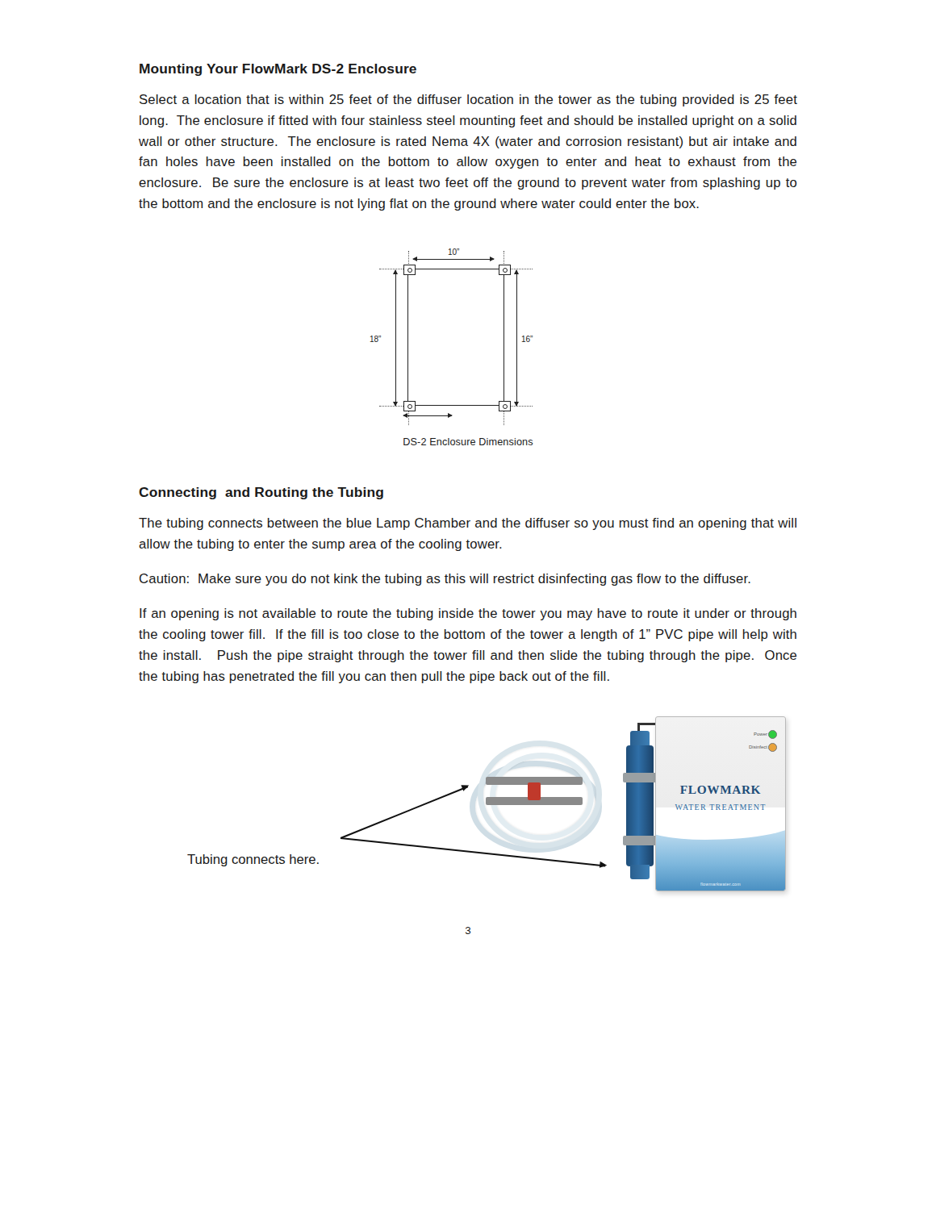Mounting Your FlowMark DS-2 Enclosure
Select a location that is within 25 feet of the diffuser location in the tower as the tubing provided is 25 feet long. The enclosure if fitted with four stainless steel mounting feet and should be installed upright on a solid wall or other structure. The enclosure is rated Nema 4X (water and corrosion resistant) but air intake and fan holes have been installed on the bottom to allow oxygen to enter and heat to exhaust from the enclosure. Be sure the enclosure is at least two feet off the ground to prevent water from splashing up to the bottom and the enclosure is not lying flat on the ground where water could enter the box.
10” 18” 16”
DS-2 Enclosure Dimensions
Connecting and Routing the Tubing
The tubing connects between the blue Lamp Chamber and the diffuser so you must find an opening that will allow the tubing to enter the sump area of the cooling tower.
Caution: Make sure you do not kink the tubing as this will restrict disinfecting gas flow to the diffuser.
If an opening is not available to route the tubing inside the tower you may have to route it under or through the cooling tower fill. If the fill is too close to the bottom of the tower a length of 1” PVC pipe will help with the install. Push the pipe straight through the tower fill and then slide the tubing through the pipe. Once the tubing has penetrated the fill you can then pull the pipe back out of the fill.
FLOWMARKWATER TREATMENT
Power
Disinfect
flowmarkwater.com
Tubing connects here.
3